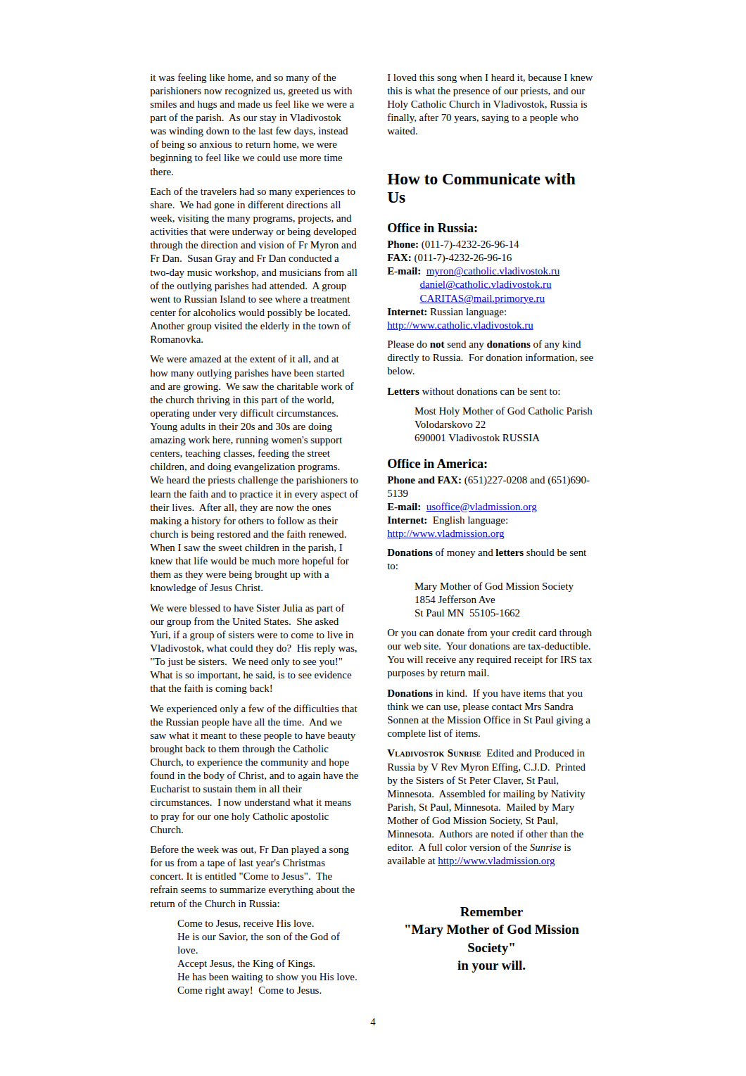it was feeling like home, and so many of the parishioners now recognized us, greeted us with smiles and hugs and made us feel like we were a part of the parish. As our stay in Vladivostok was winding down to the last few days, instead of being so anxious to return home, we were beginning to feel like we could use more time there.
Each of the travelers had so many experiences to share. We had gone in different directions all week, visiting the many programs, projects, and activities that were underway or being developed through the direction and vision of Fr Myron and Fr Dan. Susan Gray and Fr Dan conducted a two-day music workshop, and musicians from all of the outlying parishes had attended. A group went to Russian Island to see where a treatment center for alcoholics would possibly be located. Another group visited the elderly in the town of Romanovka.
We were amazed at the extent of it all, and at how many outlying parishes have been started and are growing. We saw the charitable work of the church thriving in this part of the world, operating under very difficult circumstances. Young adults in their 20s and 30s are doing amazing work here, running women's support centers, teaching classes, feeding the street children, and doing evangelization programs. We heard the priests challenge the parishioners to learn the faith and to practice it in every aspect of their lives. After all, they are now the ones making a history for others to follow as their church is being restored and the faith renewed. When I saw the sweet children in the parish, I knew that life would be much more hopeful for them as they were being brought up with a knowledge of Jesus Christ.
We were blessed to have Sister Julia as part of our group from the United States. She asked Yuri, if a group of sisters were to come to live in Vladivostok, what could they do? His reply was, "To just be sisters. We need only to see you!" What is so important, he said, is to see evidence that the faith is coming back!
We experienced only a few of the difficulties that the Russian people have all the time. And we saw what it meant to these people to have beauty brought back to them through the Catholic Church, to experience the community and hope found in the body of Christ, and to again have the Eucharist to sustain them in all their circumstances. I now understand what it means to pray for our one holy Catholic apostolic Church.
Before the week was out, Fr Dan played a song for us from a tape of last year's Christmas concert. It is entitled "Come to Jesus". The refrain seems to summarize everything about the return of the Church in Russia:
Come to Jesus, receive His love.
He is our Savior, the son of the God of love.
Accept Jesus, the King of Kings.
He has been waiting to show you His love.
Come right away! Come to Jesus.
I loved this song when I heard it, because I knew this is what the presence of our priests, and our Holy Catholic Church in Vladivostok, Russia is finally, after 70 years, saying to a people who waited.
How to Communicate with Us
Office in Russia:
Phone: (011-7)-4232-26-96-14
FAX: (011-7)-4232-26-96-16
E-mail: myron@catholic.vladivostok.ru
daniel@catholic.vladivostok.ru
CARITAS@mail.primorye.ru
Internet: Russian language:
http://www.catholic.vladivostok.ru
Please do not send any donations of any kind directly to Russia. For donation information, see below.
Letters without donations can be sent to:
Most Holy Mother of God Catholic Parish
Volodarskovo 22
690001 Vladivostok RUSSIA
Office in America:
Phone and FAX: (651)227-0208 and (651)690-5139
E-mail: usoffice@vladmission.org
Internet: English language: http://www.vladmission.org
Donations of money and letters should be sent to:
Mary Mother of God Mission Society
1854 Jefferson Ave
St Paul MN 55105-1662
Or you can donate from your credit card through our web site. Your donations are tax-deductible. You will receive any required receipt for IRS tax purposes by return mail.
Donations in kind. If you have items that you think we can use, please contact Mrs Sandra Sonnen at the Mission Office in St Paul giving a complete list of items.
Vladivostok Sunrise Edited and Produced in Russia by V Rev Myron Effing, C.J.D. Printed by the Sisters of St Peter Claver, St Paul, Minnesota. Assembled for mailing by Nativity Parish, St Paul, Minnesota. Mailed by Mary Mother of God Mission Society, St Paul, Minnesota. Authors are noted if other than the editor. A full color version of the Sunrise is available at http://www.vladmission.org
Remember
"Mary Mother of God Mission Society"
in your will.
4